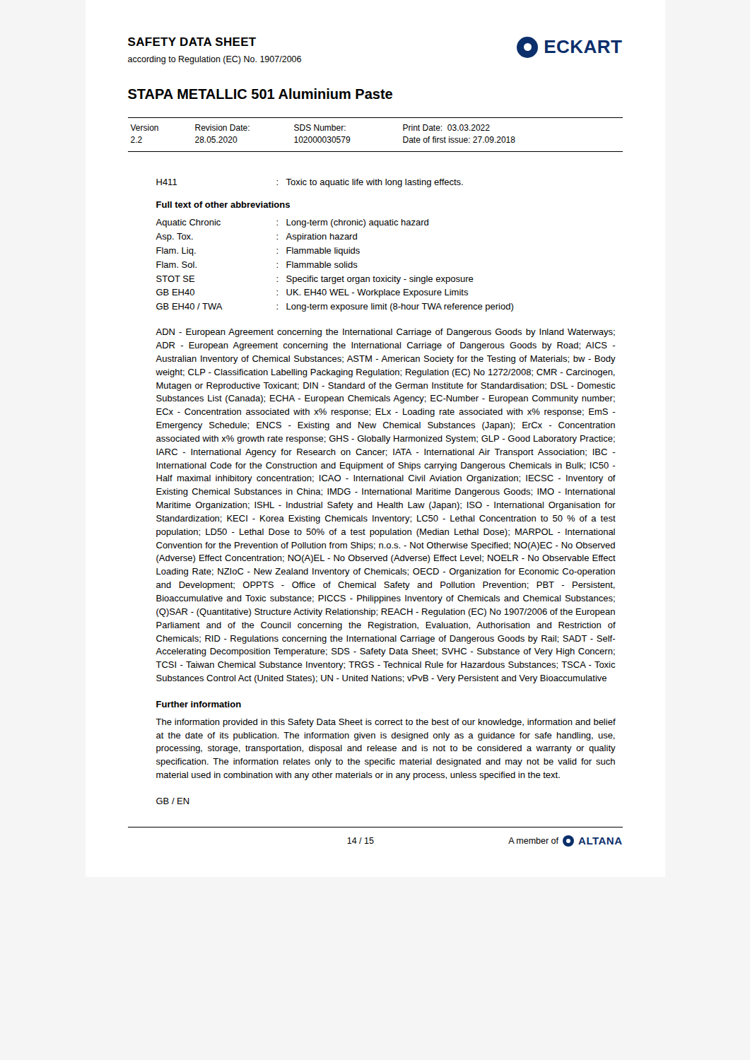SAFETY DATA SHEET
according to Regulation (EC) No. 1907/2006
ECKART
STAPA METALLIC 501 Aluminium Paste
| Version 2.2 | Revision Date: 28.05.2020 | SDS Number: 102000030579 | Print Date: 03.03.2022 Date of first issue: 27.09.2018 |
H411 : Toxic to aquatic life with long lasting effects.
Full text of other abbreviations
| Aquatic Chronic | : | Long-term (chronic) aquatic hazard |
| Asp. Tox. | : | Aspiration hazard |
| Flam. Liq. | : | Flammable liquids |
| Flam. Sol. | : | Flammable solids |
| STOT SE | : | Specific target organ toxicity - single exposure |
| GB EH40 | : | UK. EH40 WEL - Workplace Exposure Limits |
| GB EH40 / TWA | : | Long-term exposure limit (8-hour TWA reference period) |
ADN - European Agreement concerning the International Carriage of Dangerous Goods by Inland Waterways; ADR - European Agreement concerning the International Carriage of Dangerous Goods by Road; AICS - Australian Inventory of Chemical Substances; ASTM - American Society for the Testing of Materials; bw - Body weight; CLP - Classification Labelling Packaging Regulation; Regulation (EC) No 1272/2008; CMR - Carcinogen, Mutagen or Reproductive Toxicant; DIN - Standard of the German Institute for Standardisation; DSL - Domestic Substances List (Canada); ECHA - European Chemicals Agency; EC-Number - European Community number; ECx - Concentration associated with x% response; ELx - Loading rate associated with x% response; EmS - Emergency Schedule; ENCS - Existing and New Chemical Substances (Japan); ErCx - Concentration associated with x% growth rate response; GHS - Globally Harmonized System; GLP - Good Laboratory Practice; IARC - International Agency for Research on Cancer; IATA - International Air Transport Association; IBC - International Code for the Construction and Equipment of Ships carrying Dangerous Chemicals in Bulk; IC50 - Half maximal inhibitory concentration; ICAO - International Civil Aviation Organization; IECSC - Inventory of Existing Chemical Substances in China; IMDG - International Maritime Dangerous Goods; IMO - International Maritime Organization; ISHL - Industrial Safety and Health Law (Japan); ISO - International Organisation for Standardization; KECI - Korea Existing Chemicals Inventory; LC50 - Lethal Concentration to 50 % of a test population; LD50 - Lethal Dose to 50% of a test population (Median Lethal Dose); MARPOL - International Convention for the Prevention of Pollution from Ships; n.o.s. - Not Otherwise Specified; NO(A)EC - No Observed (Adverse) Effect Concentration; NO(A)EL - No Observed (Adverse) Effect Level; NOELR - No Observable Effect Loading Rate; NZIoC - New Zealand Inventory of Chemicals; OECD - Organization for Economic Co-operation and Development; OPPTS - Office of Chemical Safety and Pollution Prevention; PBT - Persistent, Bioaccumulative and Toxic substance; PICCS - Philippines Inventory of Chemicals and Chemical Substances; (Q)SAR - (Quantitative) Structure Activity Relationship; REACH - Regulation (EC) No 1907/2006 of the European Parliament and of the Council concerning the Registration, Evaluation, Authorisation and Restriction of Chemicals; RID - Regulations concerning the International Carriage of Dangerous Goods by Rail; SADT - Self-Accelerating Decomposition Temperature; SDS - Safety Data Sheet; SVHC - Substance of Very High Concern; TCSI - Taiwan Chemical Substance Inventory; TRGS - Technical Rule for Hazardous Substances; TSCA - Toxic Substances Control Act (United States); UN - United Nations; vPvB - Very Persistent and Very Bioaccumulative
Further information
The information provided in this Safety Data Sheet is correct to the best of our knowledge, information and belief at the date of its publication. The information given is designed only as a guidance for safe handling, use, processing, storage, transportation, disposal and release and is not to be considered a warranty or quality specification. The information relates only to the specific material designated and may not be valid for such material used in combination with any other materials or in any process, unless specified in the text.
GB / EN
14 / 15
A member of ALTANA